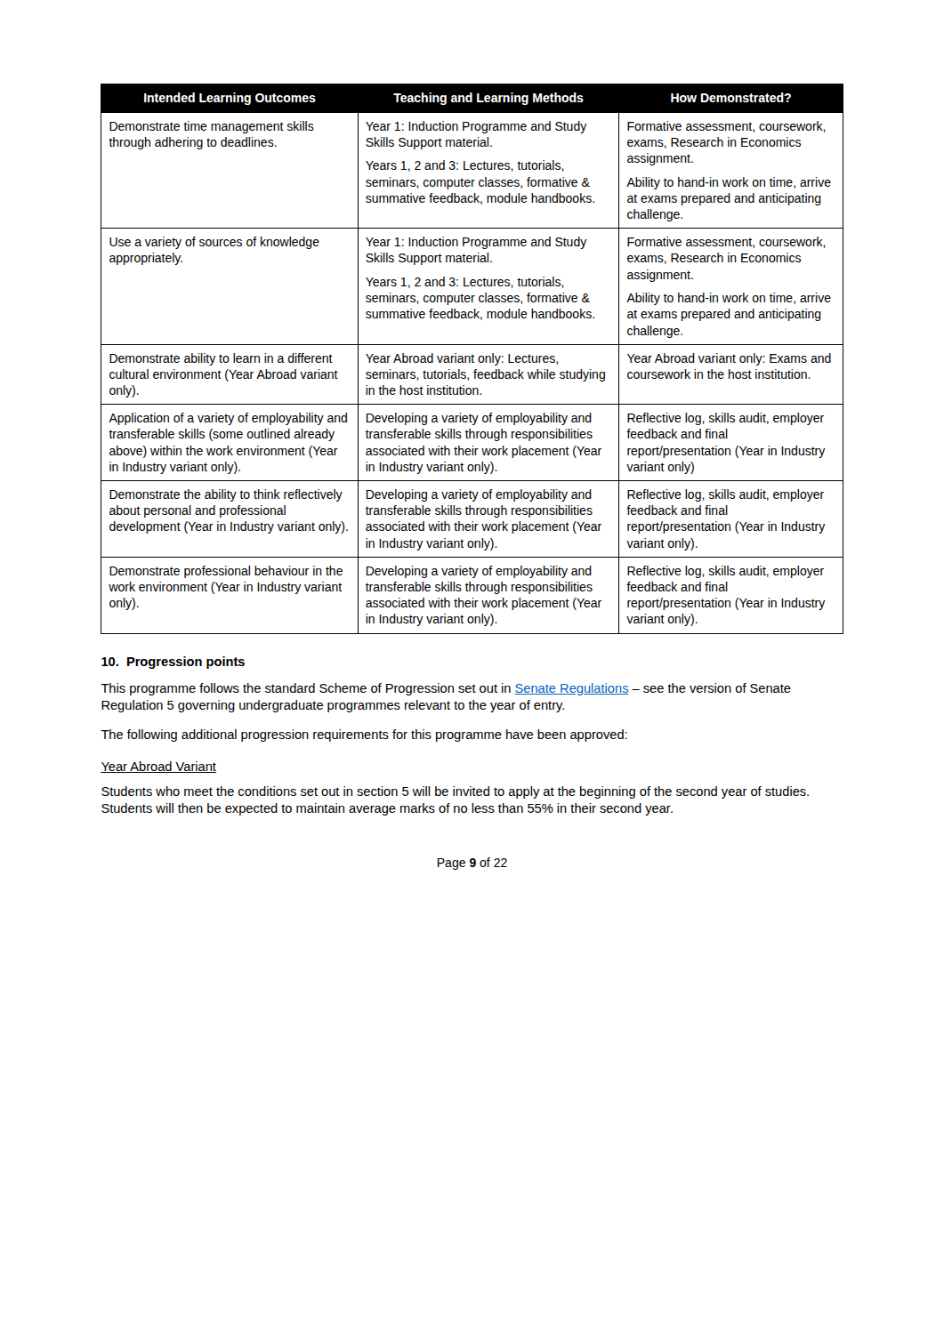| Intended Learning Outcomes | Teaching and Learning Methods | How Demonstrated? |
| --- | --- | --- |
| Demonstrate time management skills through adhering to deadlines. | Year 1: Induction Programme and Study Skills Support material. Years 1, 2 and 3: Lectures, tutorials, seminars, computer classes, formative & summative feedback, module handbooks. | Formative assessment, coursework, exams, Research in Economics assignment. Ability to hand-in work on time, arrive at exams prepared and anticipating challenge. |
| Use a variety of sources of knowledge appropriately. | Year 1: Induction Programme and Study Skills Support material. Years 1, 2 and 3: Lectures, tutorials, seminars, computer classes, formative & summative feedback, module handbooks. | Formative assessment, coursework, exams, Research in Economics assignment. Ability to hand-in work on time, arrive at exams prepared and anticipating challenge. |
| Demonstrate ability to learn in a different cultural environment (Year Abroad variant only). | Year Abroad variant only: Lectures, seminars, tutorials, feedback while studying in the host institution. | Year Abroad variant only: Exams and coursework in the host institution. |
| Application of a variety of employability and transferable skills (some outlined already above) within the work environment (Year in Industry variant only). | Developing a variety of employability and transferable skills through responsibilities associated with their work placement (Year in Industry variant only). | Reflective log, skills audit, employer feedback and final report/presentation (Year in Industry variant only) |
| Demonstrate the ability to think reflectively about personal and professional development (Year in Industry variant only). | Developing a variety of employability and transferable skills through responsibilities associated with their work placement (Year in Industry variant only). | Reflective log, skills audit, employer feedback and final report/presentation (Year in Industry variant only). |
| Demonstrate professional behaviour in the work environment (Year in Industry variant only). | Developing a variety of employability and transferable skills through responsibilities associated with their work placement (Year in Industry variant only). | Reflective log, skills audit, employer feedback and final report/presentation (Year in Industry variant only). |
10. Progression points
This programme follows the standard Scheme of Progression set out in Senate Regulations – see the version of Senate Regulation 5 governing undergraduate programmes relevant to the year of entry.
The following additional progression requirements for this programme have been approved:
Year Abroad Variant
Students who meet the conditions set out in section 5 will be invited to apply at the beginning of the second year of studies. Students will then be expected to maintain average marks of no less than 55% in their second year.
Page 9 of 22